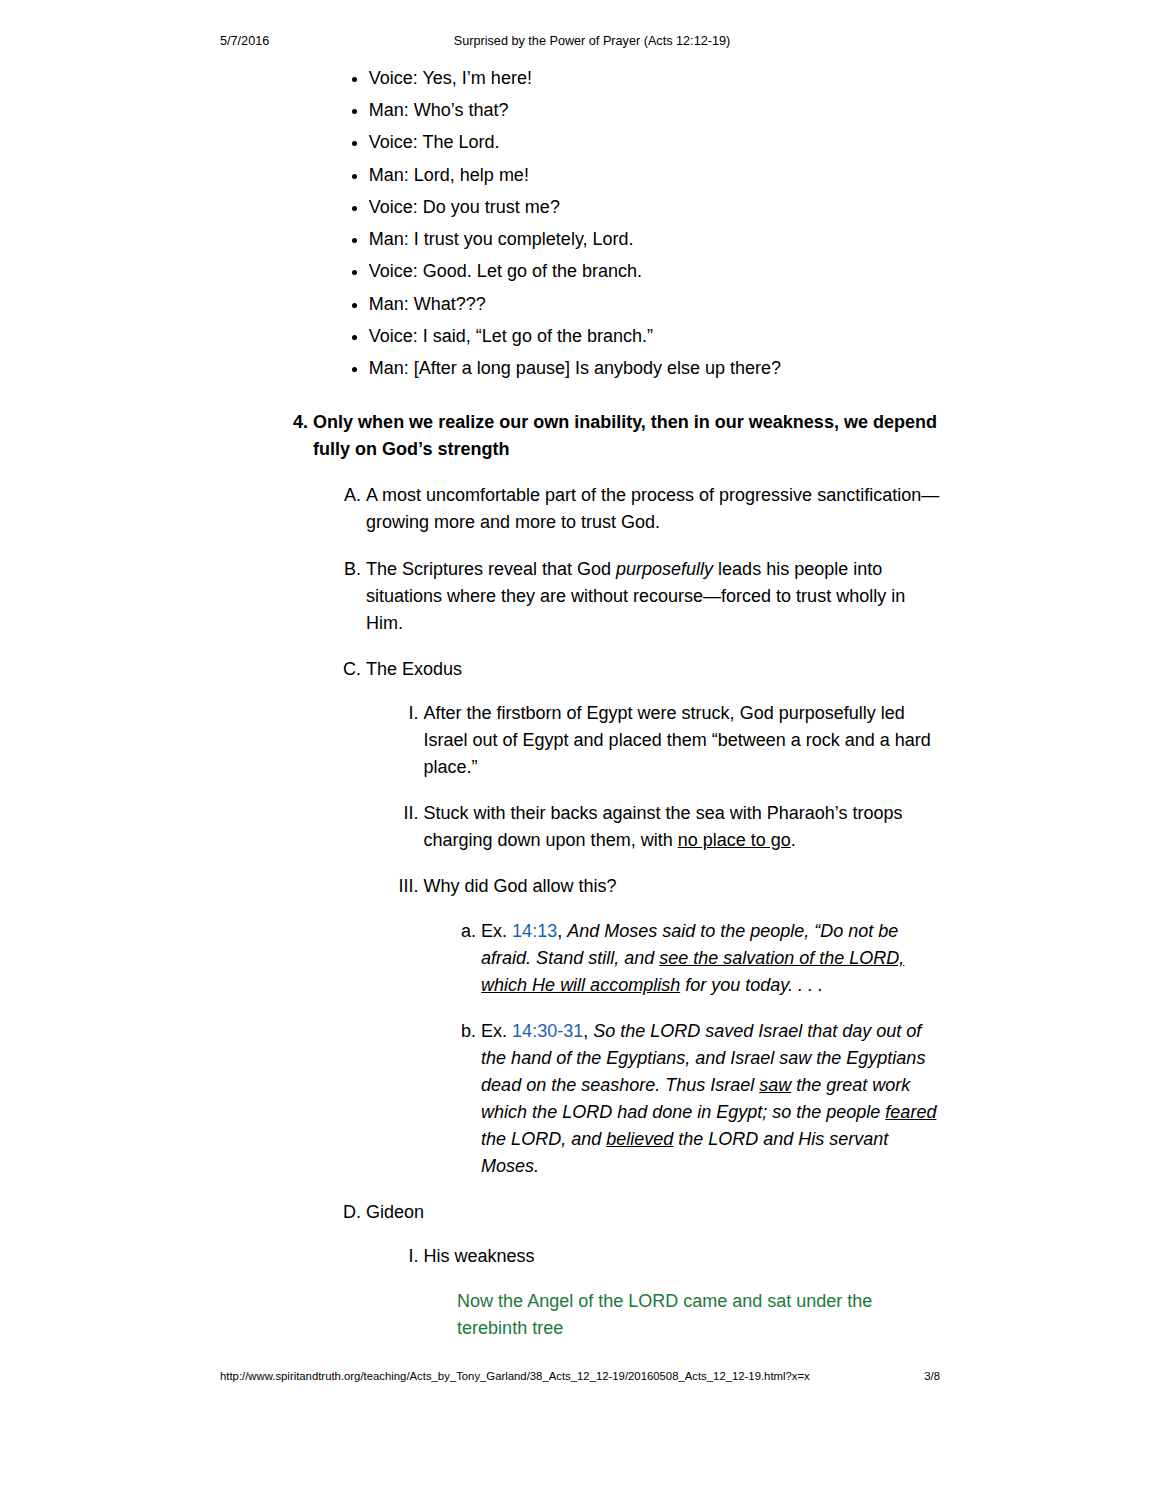5/7/2016
Surprised by the Power of Prayer (Acts 12:12-19)
Voice: Yes, I’m here!
Man: Who’s that?
Voice: The Lord.
Man: Lord, help me!
Voice: Do you trust me?
Man: I trust you completely, Lord.
Voice: Good. Let go of the branch.
Man: What???
Voice: I said, “Let go of the branch.”
Man: [After a long pause] Is anybody else up there?
Only when we realize our own inability, then in our weakness, we depend fully on God’s strength
A most uncomfortable part of the process of progressive sanctification—growing more and more to trust God.
The Scriptures reveal that God purposefully leads his people into situations where they are without recourse—forced to trust wholly in Him.
The Exodus
After the firstborn of Egypt were struck, God purposefully led Israel out of Egypt and placed them “between a rock and a hard place.”
Stuck with their backs against the sea with Pharaoh’s troops charging down upon them, with no place to go.
Why did God allow this?
Ex. 14:13, And Moses said to the people, “Do not be afraid. Stand still, and see the salvation of the LORD, which He will accomplish for you today. . . .
Ex. 14:30-31, So the LORD saved Israel that day out of the hand of the Egyptians, and Israel saw the Egyptians dead on the seashore. Thus Israel saw the great work which the LORD had done in Egypt; so the people feared the LORD, and believed the LORD and His servant Moses.
Gideon
His weakness
Now the Angel of the LORD came and sat under the terebinth tree
http://www.spiritandtruth.org/teaching/Acts_by_Tony_Garland/38_Acts_12_12-19/20160508_Acts_12_12-19.html?x=x 3/8